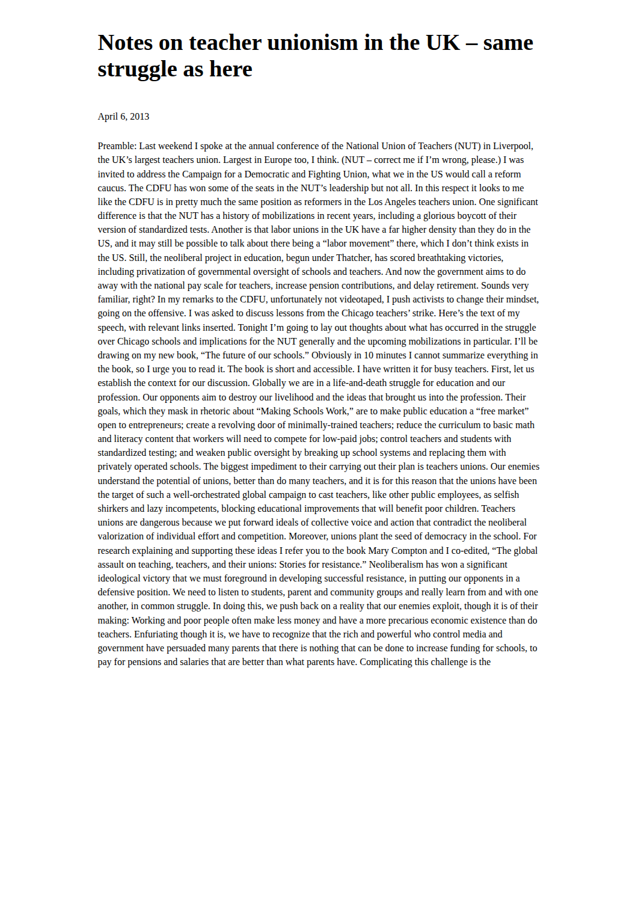Notes on teacher unionism in the UK – same struggle as here
April 6, 2013
Preamble: Last weekend I spoke at the annual conference of the National Union of Teachers (NUT) in Liverpool, the UK’s largest teachers union. Largest in Europe too, I think. (NUT – correct me if I’m wrong, please.) I was invited to address the Campaign for a Democratic and Fighting Union, what we in the US would call a reform caucus. The CDFU has won some of the seats in the NUT’s leadership but not all. In this respect it looks to me like the CDFU is in pretty much the same position as reformers in the Los Angeles teachers union. One significant difference is that the NUT has a history of mobilizations in recent years, including a glorious boycott of their version of standardized tests. Another is that labor unions in the UK have a far higher density than they do in the US, and it may still be possible to talk about there being a “labor movement” there, which I don’t think exists in the US. Still, the neoliberal project in education, begun under Thatcher, has scored breathtaking victories, including privatization of governmental oversight of schools and teachers. And now the government aims to do away with the national pay scale for teachers, increase pension contributions, and delay retirement. Sounds very familiar, right? In my remarks to the CDFU, unfortunately not videotaped, I push activists to change their mindset, going on the offensive. I was asked to discuss lessons from the Chicago teachers’ strike. Here’s the text of my speech, with relevant links inserted. Tonight I’m going to lay out thoughts about what has occurred in the struggle over Chicago schools and implications for the NUT generally and the upcoming mobilizations in particular. I’ll be drawing on my new book, “The future of our schools.” Obviously in 10 minutes I cannot summarize everything in the book, so I urge you to read it. The book is short and accessible. I have written it for busy teachers. First, let us establish the context for our discussion. Globally we are in a life-and-death struggle for education and our profession. Our opponents aim to destroy our livelihood and the ideas that brought us into the profession. Their goals, which they mask in rhetoric about “Making Schools Work,” are to make public education a “free market” open to entrepreneurs; create a revolving door of minimally-trained teachers; reduce the curriculum to basic math and literacy content that workers will need to compete for low-paid jobs; control teachers and students with standardized testing; and weaken public oversight by breaking up school systems and replacing them with privately operated schools. The biggest impediment to their carrying out their plan is teachers unions. Our enemies understand the potential of unions, better than do many teachers, and it is for this reason that the unions have been the target of such a well-orchestrated global campaign to cast teachers, like other public employees, as selfish shirkers and lazy incompetents, blocking educational improvements that will benefit poor children. Teachers unions are dangerous because we put forward ideals of collective voice and action that contradict the neoliberal valorization of individual effort and competition. Moreover, unions plant the seed of democracy in the school. For research explaining and supporting these ideas I refer you to the book Mary Compton and I co-edited, “The global assault on teaching, teachers, and their unions: Stories for resistance.” Neoliberalism has won a significant ideological victory that we must foreground in developing successful resistance, in putting our opponents in a defensive position. We need to listen to students, parent and community groups and really learn from and with one another, in common struggle. In doing this, we push back on a reality that our enemies exploit, though it is of their making: Working and poor people often make less money and have a more precarious economic existence than do teachers. Enfuriating though it is, we have to recognize that the rich and powerful who control media and government have persuaded many parents that there is nothing that can be done to increase funding for schools, to pay for pensions and salaries that are better than what parents have. Complicating this challenge is the